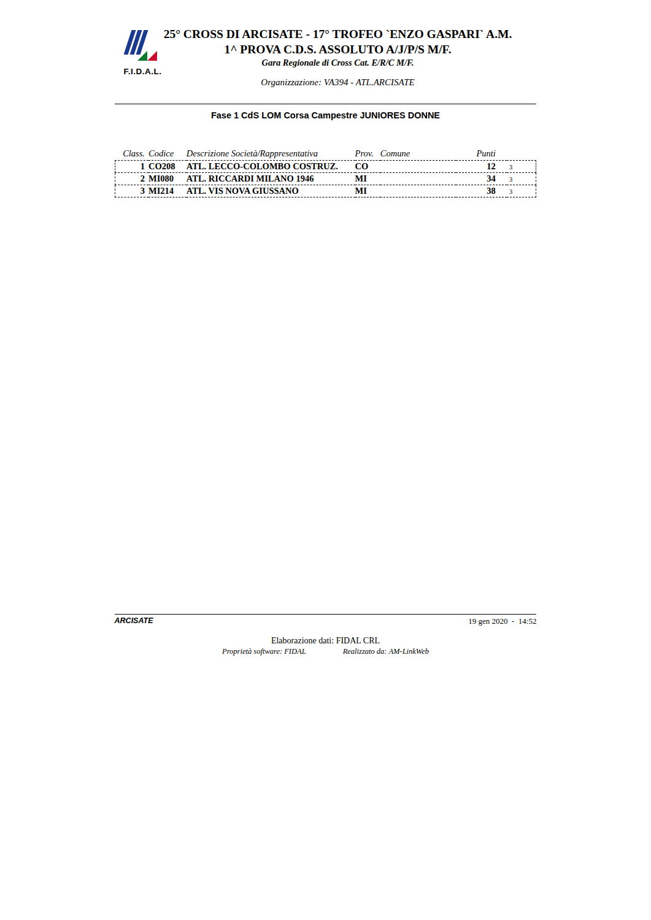F.I.D.A.L.
25° CROSS DI ARCISATE - 17° TROFEO `ENZO GASPARI` A.M.
1^ PROVA C.D.S. ASSOLUTO A/J/P/S M/F.
Gara Regionale di Cross Cat. E/R/C M/F.
Organizzazione: VA394 - ATL.ARCISATE
Fase 1 CdS LOM Corsa Campestre JUNIORES DONNE
| Class. | Codice | Descrizione Società/Rappresentativa | Prov. | Comune | Punti | |
| --- | --- | --- | --- | --- | --- | --- |
| 1 | CO208 | ATL. LECCO-COLOMBO COSTRUZ. | CO | | 12 | 3 |
| 2 | MI080 | ATL. RICCARDI MILANO 1946 | MI | | 34 | 3 |
| 3 | MI214 | ATL. VIS NOVA GIUSSANO | MI | | 38 | 3 |
ARCISATE
19 gen 2020 - 14:52
Elaborazione dati: FIDAL CRL
Proprietà software: FIDAL Realizzato da: AM-LinkWeb